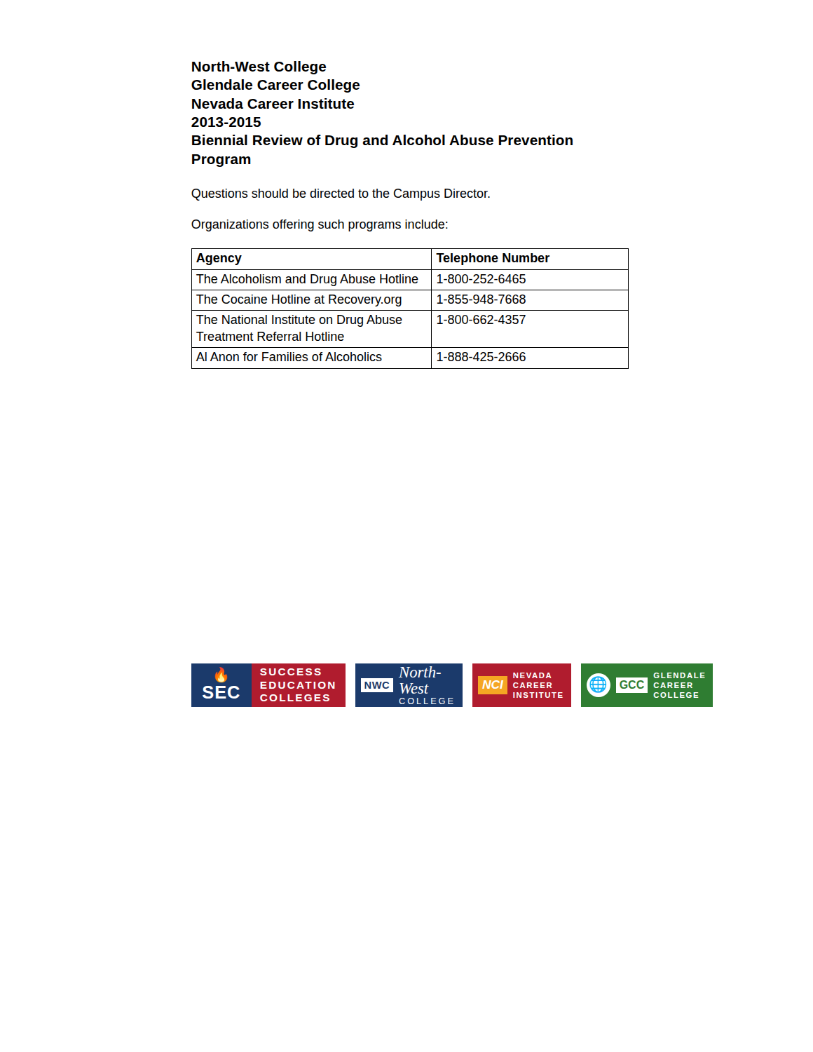North-West College Glendale Career College Nevada Career Institute 2013-2015 Biennial Review of Drug and Alcohol Abuse Prevention Program
Questions should be directed to the Campus Director.
Organizations offering such programs include:
| Agency | Telephone Number |
| --- | --- |
| The Alcoholism and Drug Abuse Hotline | 1-800-252-6465 |
| The Cocaine Hotline at Recovery.org | 1-855-948-7668 |
| The National Institute on Drug Abuse Treatment Referral Hotline | 1-800-662-4357 |
| Al Anon for Families of Alcoholics | 1-888-425-2666 |
🔥 SEC
Success Education Colleges
NWC North-West College
NCI Nevada Career Institute
🌐 GCC Glendale Career College